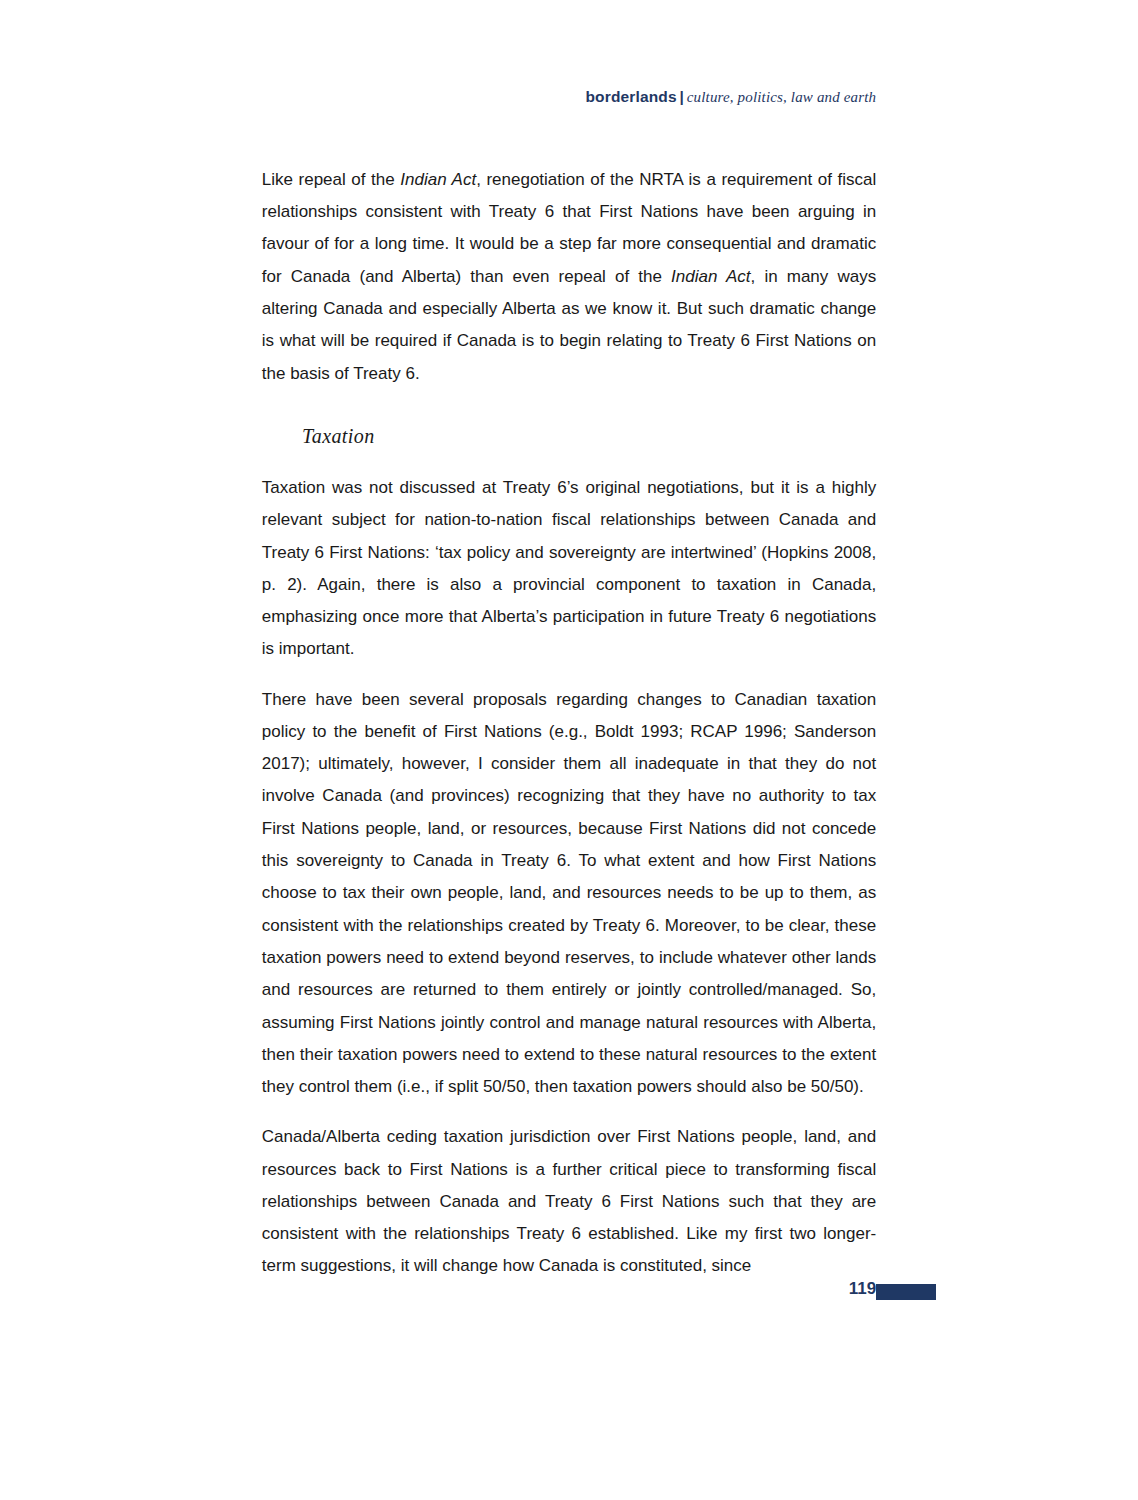borderlands|culture, politics, law and earth
Like repeal of the Indian Act, renegotiation of the NRTA is a requirement of fiscal relationships consistent with Treaty 6 that First Nations have been arguing in favour of for a long time. It would be a step far more consequential and dramatic for Canada (and Alberta) than even repeal of the Indian Act, in many ways altering Canada and especially Alberta as we know it. But such dramatic change is what will be required if Canada is to begin relating to Treaty 6 First Nations on the basis of Treaty 6.
Taxation
Taxation was not discussed at Treaty 6’s original negotiations, but it is a highly relevant subject for nation-to-nation fiscal relationships between Canada and Treaty 6 First Nations: ‘tax policy and sovereignty are intertwined’ (Hopkins 2008, p. 2). Again, there is also a provincial component to taxation in Canada, emphasizing once more that Alberta’s participation in future Treaty 6 negotiations is important.
There have been several proposals regarding changes to Canadian taxation policy to the benefit of First Nations (e.g., Boldt 1993; RCAP 1996; Sanderson 2017); ultimately, however, I consider them all inadequate in that they do not involve Canada (and provinces) recognizing that they have no authority to tax First Nations people, land, or resources, because First Nations did not concede this sovereignty to Canada in Treaty 6. To what extent and how First Nations choose to tax their own people, land, and resources needs to be up to them, as consistent with the relationships created by Treaty 6. Moreover, to be clear, these taxation powers need to extend beyond reserves, to include whatever other lands and resources are returned to them entirely or jointly controlled/managed. So, assuming First Nations jointly control and manage natural resources with Alberta, then their taxation powers need to extend to these natural resources to the extent they control them (i.e., if split 50/50, then taxation powers should also be 50/50).
Canada/Alberta ceding taxation jurisdiction over First Nations people, land, and resources back to First Nations is a further critical piece to transforming fiscal relationships between Canada and Treaty 6 First Nations such that they are consistent with the relationships Treaty 6 established. Like my first two longer-term suggestions, it will change how Canada is constituted, since
119